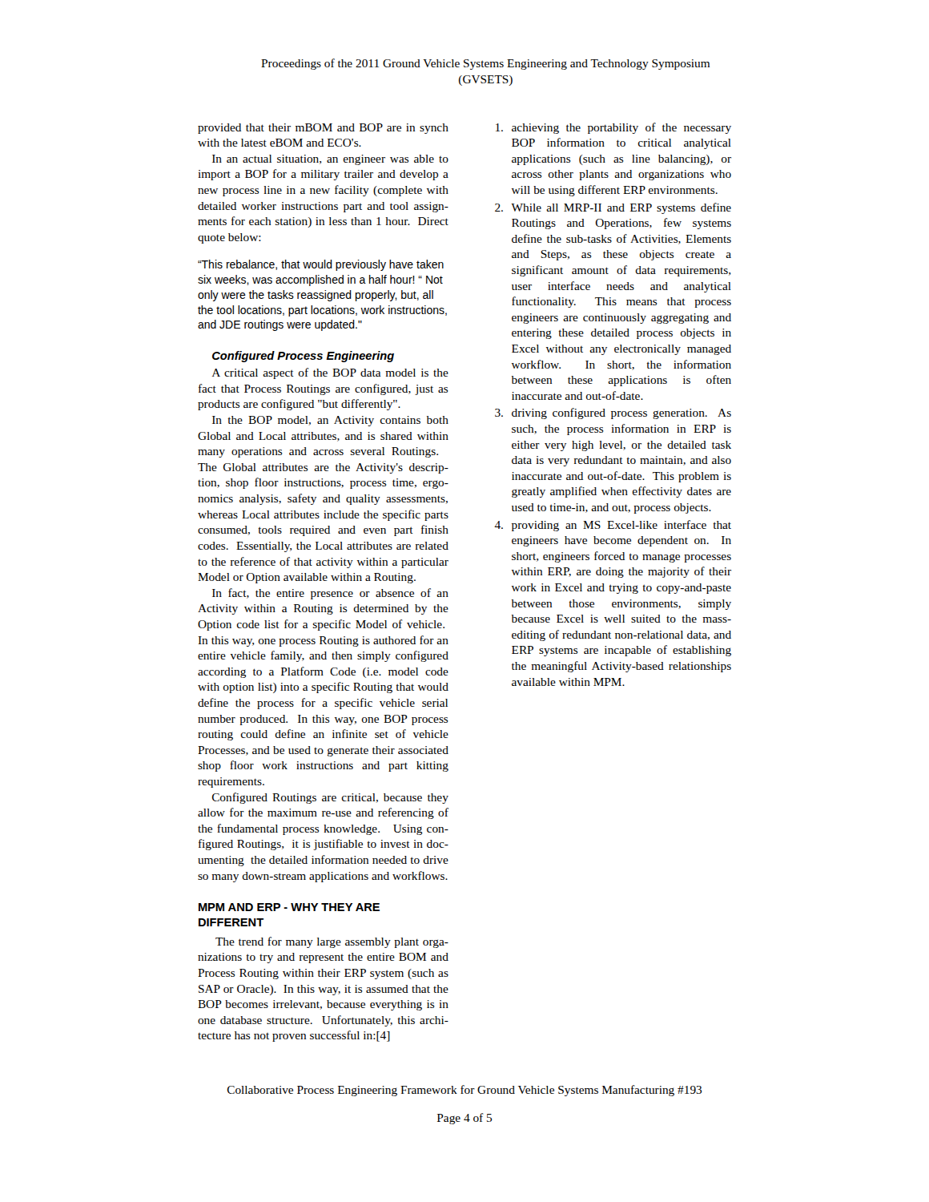Proceedings of the 2011 Ground Vehicle Systems Engineering and Technology Symposium (GVSETS)
provided that their mBOM and BOP are in synch with the latest eBOM and ECO's.
In an actual situation, an engineer was able to import a BOP for a military trailer and develop a new process line in a new facility (complete with detailed worker instructions part and tool assignments for each station) in less than 1 hour. Direct quote below:
“This rebalance, that would previously have taken six weeks, was accomplished in a half hour! “ Not only were the tasks reassigned properly, but, all the tool locations, part locations, work instructions, and JDE routings were updated."
Configured Process Engineering
A critical aspect of the BOP data model is the fact that Process Routings are configured, just as products are configured "but differently".
In the BOP model, an Activity contains both Global and Local attributes, and is shared within many operations and across several Routings. The Global attributes are the Activity's description, shop floor instructions, process time, ergonomics analysis, safety and quality assessments, whereas Local attributes include the specific parts consumed, tools required and even part finish codes. Essentially, the Local attributes are related to the reference of that activity within a particular Model or Option available within a Routing.
In fact, the entire presence or absence of an Activity within a Routing is determined by the Option code list for a specific Model of vehicle. In this way, one process Routing is authored for an entire vehicle family, and then simply configured according to a Platform Code (i.e. model code with option list) into a specific Routing that would define the process for a specific vehicle serial number produced. In this way, one BOP process routing could define an infinite set of vehicle Processes, and be used to generate their associated shop floor work instructions and part kitting requirements.
Configured Routings are critical, because they allow for the maximum re-use and referencing of the fundamental process knowledge. Using configured Routings, it is justifiable to invest in documenting the detailed information needed to drive so many down-stream applications and workflows.
MPM and ERP - Why they are different
The trend for many large assembly plant organizations to try and represent the entire BOM and Process Routing within their ERP system (such as SAP or Oracle). In this way, it is assumed that the BOP becomes irrelevant, because everything is in one database structure. Unfortunately, this architecture has not proven successful in:[4]
achieving the portability of the necessary BOP information to critical analytical applications (such as line balancing), or across other plants and organizations who will be using different ERP environments.
While all MRP-II and ERP systems define Routings and Operations, few systems define the sub-tasks of Activities, Elements and Steps, as these objects create a significant amount of data requirements, user interface needs and analytical functionality. This means that process engineers are continuously aggregating and entering these detailed process objects in Excel without any electronically managed workflow. In short, the information between these applications is often inaccurate and out-of-date.
driving configured process generation. As such, the process information in ERP is either very high level, or the detailed task data is very redundant to maintain, and also inaccurate and out-of-date. This problem is greatly amplified when effectivity dates are used to time-in, and out, process objects.
providing an MS Excel-like interface that engineers have become dependent on. In short, engineers forced to manage processes within ERP, are doing the majority of their work in Excel and trying to copy-and-paste between those environments, simply because Excel is well suited to the mass-editing of redundant non-relational data, and ERP systems are incapable of establishing the meaningful Activity-based relationships available within MPM.
Collaborative Process Engineering Framework for Ground Vehicle Systems Manufacturing #193
Page 4 of 5